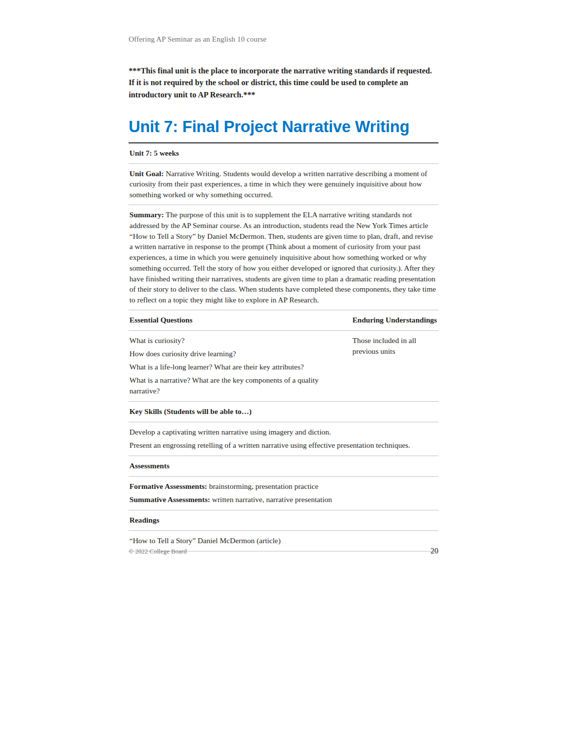Offering AP Seminar as an English 10 course
***This final unit is the place to incorporate the narrative writing standards if requested. If it is not required by the school or district, this time could be used to complete an introductory unit to AP Research.***
Unit 7: Final Project Narrative Writing
| Unit 7: 5 weeks |
| Unit Goal: Narrative Writing. Students would develop a written narrative describing a moment of curiosity from their past experiences, a time in which they were genuinely inquisitive about how something worked or why something occurred. |
| Summary: The purpose of this unit is to supplement the ELA narrative writing standards not addressed by the AP Seminar course. As an introduction, students read the New York Times article “How to Tell a Story” by Daniel McDermon. Then, students are given time to plan, draft, and revise a written narrative in response to the prompt (Think about a moment of curiosity from your past experiences, a time in which you were genuinely inquisitive about how something worked or why something occurred. Tell the story of how you either developed or ignored that curiosity.). After they have finished writing their narratives, students are given time to plan a dramatic reading presentation of their story to deliver to the class. When students have completed these components, they take time to reflect on a topic they might like to explore in AP Research. |
| Essential Questions | Enduring Understandings |
| What is curiosity? How does curiosity drive learning? What is a life-long learner? What are their key attributes? What is a narrative? What are the key components of a quality narrative? | Those included in all previous units |
| Key Skills (Students will be able to…) |
| Develop a captivating written narrative using imagery and diction. Present an engrossing retelling of a written narrative using effective presentation techniques. |
| Assessments |
| Formative Assessments: brainstorming, presentation practice Summative Assessments: written narrative, narrative presentation |
| Readings |
| “How to Tell a Story” Daniel McDermon (article) |
© 2022 College Board 20